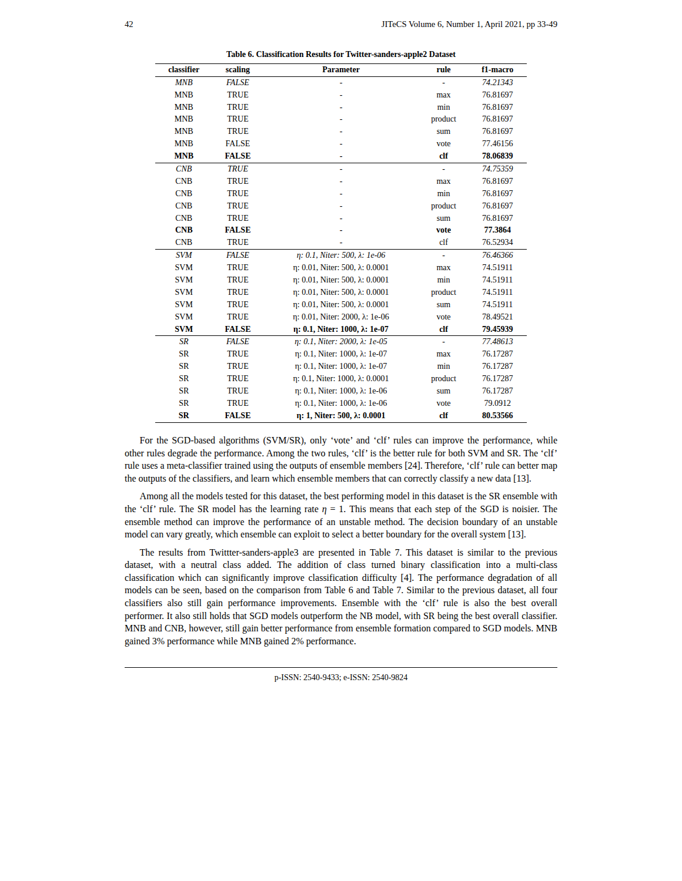42 JITeCS Volume 6, Number 1, April 2021, pp 33-49
Table 6. Classification Results for Twitter-sanders-apple2 Dataset
| classifier | scaling | Parameter | rule | f1-macro |
| --- | --- | --- | --- | --- |
| MNB | FALSE | - | - | 74.21343 |
| MNB | TRUE | - | max | 76.81697 |
| MNB | TRUE | - | min | 76.81697 |
| MNB | TRUE | - | product | 76.81697 |
| MNB | TRUE | - | sum | 76.81697 |
| MNB | FALSE | - | vote | 77.46156 |
| MNB | FALSE | - | clf | 78.06839 |
| CNB | TRUE | - | - | 74.75359 |
| CNB | TRUE | - | max | 76.81697 |
| CNB | TRUE | - | min | 76.81697 |
| CNB | TRUE | - | product | 76.81697 |
| CNB | TRUE | - | sum | 76.81697 |
| CNB | FALSE | - | vote | 77.3864 |
| CNB | TRUE | - | clf | 76.52934 |
| SVM | FALSE | η: 0.1, Niter: 500, λ: 1e-06 | - | 76.46366 |
| SVM | TRUE | η: 0.01, Niter: 500, λ: 0.0001 | max | 74.51911 |
| SVM | TRUE | η: 0.01, Niter: 500, λ: 0.0001 | min | 74.51911 |
| SVM | TRUE | η: 0.01, Niter: 500, λ: 0.0001 | product | 74.51911 |
| SVM | TRUE | η: 0.01, Niter: 500, λ: 0.0001 | sum | 74.51911 |
| SVM | TRUE | η: 0.01, Niter: 2000, λ: 1e-06 | vote | 78.49521 |
| SVM | FALSE | η: 0.1, Niter: 1000, λ: 1e-07 | clf | 79.45939 |
| SR | FALSE | η: 0.1, Niter: 2000, λ: 1e-05 | - | 77.48613 |
| SR | TRUE | η: 0.1, Niter: 1000, λ: 1e-07 | max | 76.17287 |
| SR | TRUE | η: 0.1, Niter: 1000, λ: 1e-07 | min | 76.17287 |
| SR | TRUE | η: 0.1, Niter: 1000, λ: 0.0001 | product | 76.17287 |
| SR | TRUE | η: 0.1, Niter: 1000, λ: 1e-06 | sum | 76.17287 |
| SR | TRUE | η: 0.1, Niter: 1000, λ: 1e-06 | vote | 79.0912 |
| SR | FALSE | η: 1, Niter: 500, λ: 0.0001 | clf | 80.53566 |
For the SGD-based algorithms (SVM/SR), only ‘vote’ and ‘clf’ rules can improve the performance, while other rules degrade the performance. Among the two rules, ‘clf’ is the better rule for both SVM and SR. The ‘clf’ rule uses a meta-classifier trained using the outputs of ensemble members [24]. Therefore, ‘clf’ rule can better map the outputs of the classifiers, and learn which ensemble members that can correctly classify a new data [13].
Among all the models tested for this dataset, the best performing model in this dataset is the SR ensemble with the ‘clf’ rule. The SR model has the learning rate η = 1. This means that each step of the SGD is noisier. The ensemble method can improve the performance of an unstable method. The decision boundary of an unstable model can vary greatly, which ensemble can exploit to select a better boundary for the overall system [13].
The results from Twittter-sanders-apple3 are presented in Table 7. This dataset is similar to the previous dataset, with a neutral class added. The addition of class turned binary classification into a multi-class classification which can significantly improve classification difficulty [4]. The performance degradation of all models can be seen, based on the comparison from Table 6 and Table 7. Similar to the previous dataset, all four classifiers also still gain performance improvements. Ensemble with the ‘clf’ rule is also the best overall performer. It also still holds that SGD models outperform the NB model, with SR being the best overall classifier. MNB and CNB, however, still gain better performance from ensemble formation compared to SGD models. MNB gained 3% performance while MNB gained 2% performance.
p-ISSN: 2540-9433; e-ISSN: 2540-9824